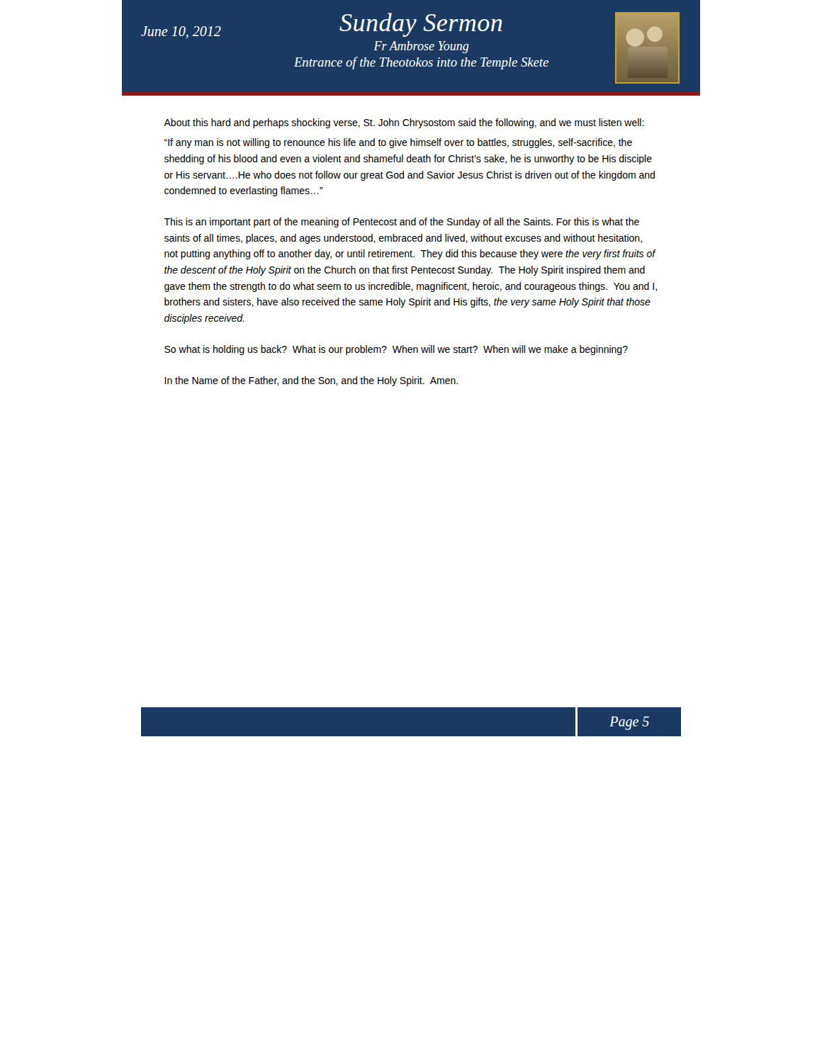June 10, 2012
Sunday Sermon
Fr Ambrose Young
Entrance of the Theotokos into the Temple Skete
About this hard and perhaps shocking verse, St. John Chrysostom said the following, and we must listen well:
“If any man is not willing to renounce his life and to give himself over to battles, struggles, self-sacrifice, the shedding of his blood and even a violent and shameful death for Christ’s sake, he is unworthy to be His disciple or His servant….He who does not follow our great God and Savior Jesus Christ is driven out of the kingdom and condemned to everlasting flames…”
This is an important part of the meaning of Pentecost and of the Sunday of all the Saints. For this is what the saints of all times, places, and ages understood, embraced and lived, without excuses and without hesitation, not putting anything off to another day, or until retirement. They did this because they were the very first fruits of the descent of the Holy Spirit on the Church on that first Pentecost Sunday. The Holy Spirit inspired them and gave them the strength to do what seem to us incredible, magnificent, heroic, and courageous things. You and I, brothers and sisters, have also received the same Holy Spirit and His gifts, the very same Holy Spirit that those disciples received.
So what is holding us back? What is our problem? When will we start? When will we make a beginning?
In the Name of the Father, and the Son, and the Holy Spirit. Amen.
Page 5